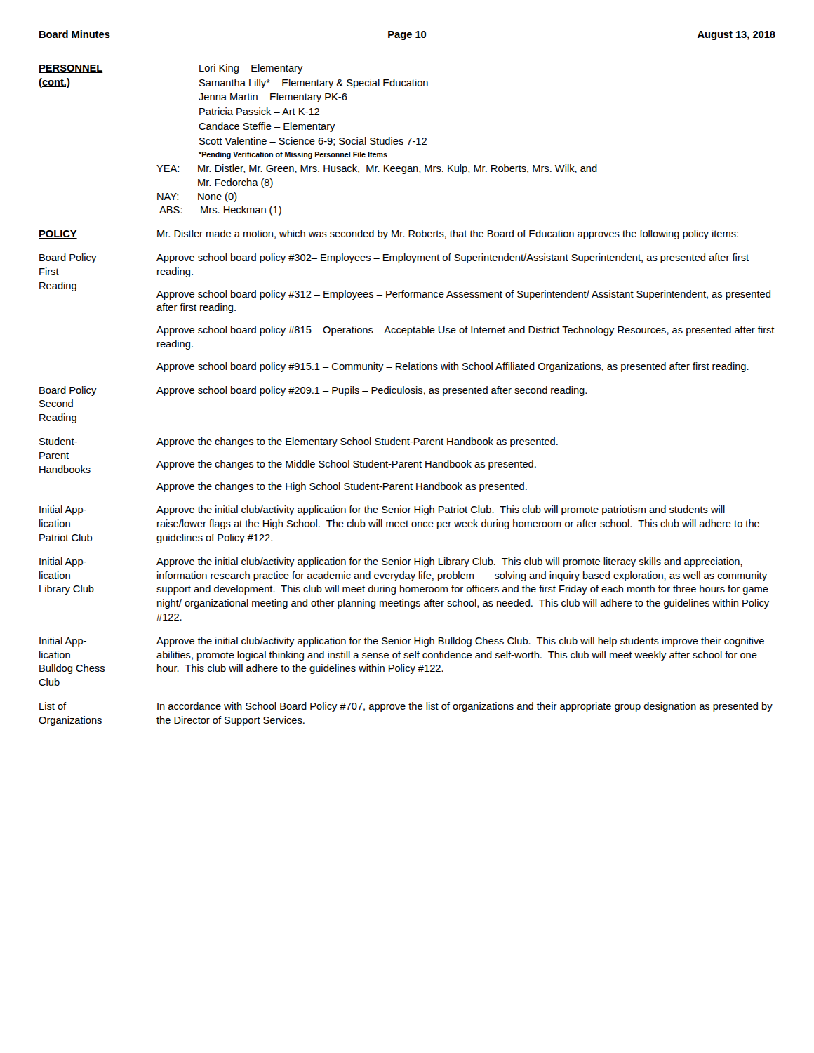Board Minutes
Page 10
August 13, 2018
| PERSONNEL (cont.) | Lori King – Elementary Samantha Lilly* – Elementary & Special Education Jenna Martin – Elementary PK-6 Patricia Passick – Art K-12 Candace Steffie – Elementary Scott Valentine – Science 6-9; Social Studies 7-12 *Pending Verification of Missing Personnel File Items YEA: Mr. Distler, Mr. Green, Mrs. Husack, Mr. Keegan, Mrs. Kulp, Mr. Roberts, Mrs. Wilk, and Mr. Fedorcha (8) NAY: None (0) ABS: Mrs. Heckman (1) |
| POLICY | Mr. Distler made a motion, which was seconded by Mr. Roberts, that the Board of Education approves the following policy items: |
| Board Policy First Reading | Approve school board policy #302– Employees – Employment of Superintendent/Assistant Superintendent, as presented after first reading. Approve school board policy #312 – Employees – Performance Assessment of Superintendent/ Assistant Superintendent, as presented after first reading. Approve school board policy #815 – Operations – Acceptable Use of Internet and District Technology Resources, as presented after first reading. Approve school board policy #915.1 – Community – Relations with School Affiliated Organizations, as presented after first reading. |
| Board Policy Second Reading | Approve school board policy #209.1 – Pupils – Pediculosis, as presented after second reading. |
| Student- Parent Handbooks | Approve the changes to the Elementary School Student-Parent Handbook as presented. Approve the changes to the Middle School Student-Parent Handbook as presented. Approve the changes to the High School Student-Parent Handbook as presented. |
| Initial App- lication Patriot Club | Approve the initial club/activity application for the Senior High Patriot Club. This club will promote patriotism and students will raise/lower flags at the High School. The club will meet once per week during homeroom or after school. This club will adhere to the guidelines of Policy #122. |
| Initial App- lication Library Club | Approve the initial club/activity application for the Senior High Library Club. This club will promote literacy skills and appreciation, information research practice for academic and everyday life, problem solving and inquiry based exploration, as well as community support and development. This club will meet during homeroom for officers and the first Friday of each month for three hours for game night/ organizational meeting and other planning meetings after school, as needed. This club will adhere to the guidelines within Policy #122. |
| Initial App- lication Bulldog Chess Club | Approve the initial club/activity application for the Senior High Bulldog Chess Club. This club will help students improve their cognitive abilities, promote logical thinking and instill a sense of self confidence and self-worth. This club will meet weekly after school for one hour. This club will adhere to the guidelines within Policy #122. |
| List of Organizations | In accordance with School Board Policy #707, approve the list of organizations and their appropriate group designation as presented by the Director of Support Services. |